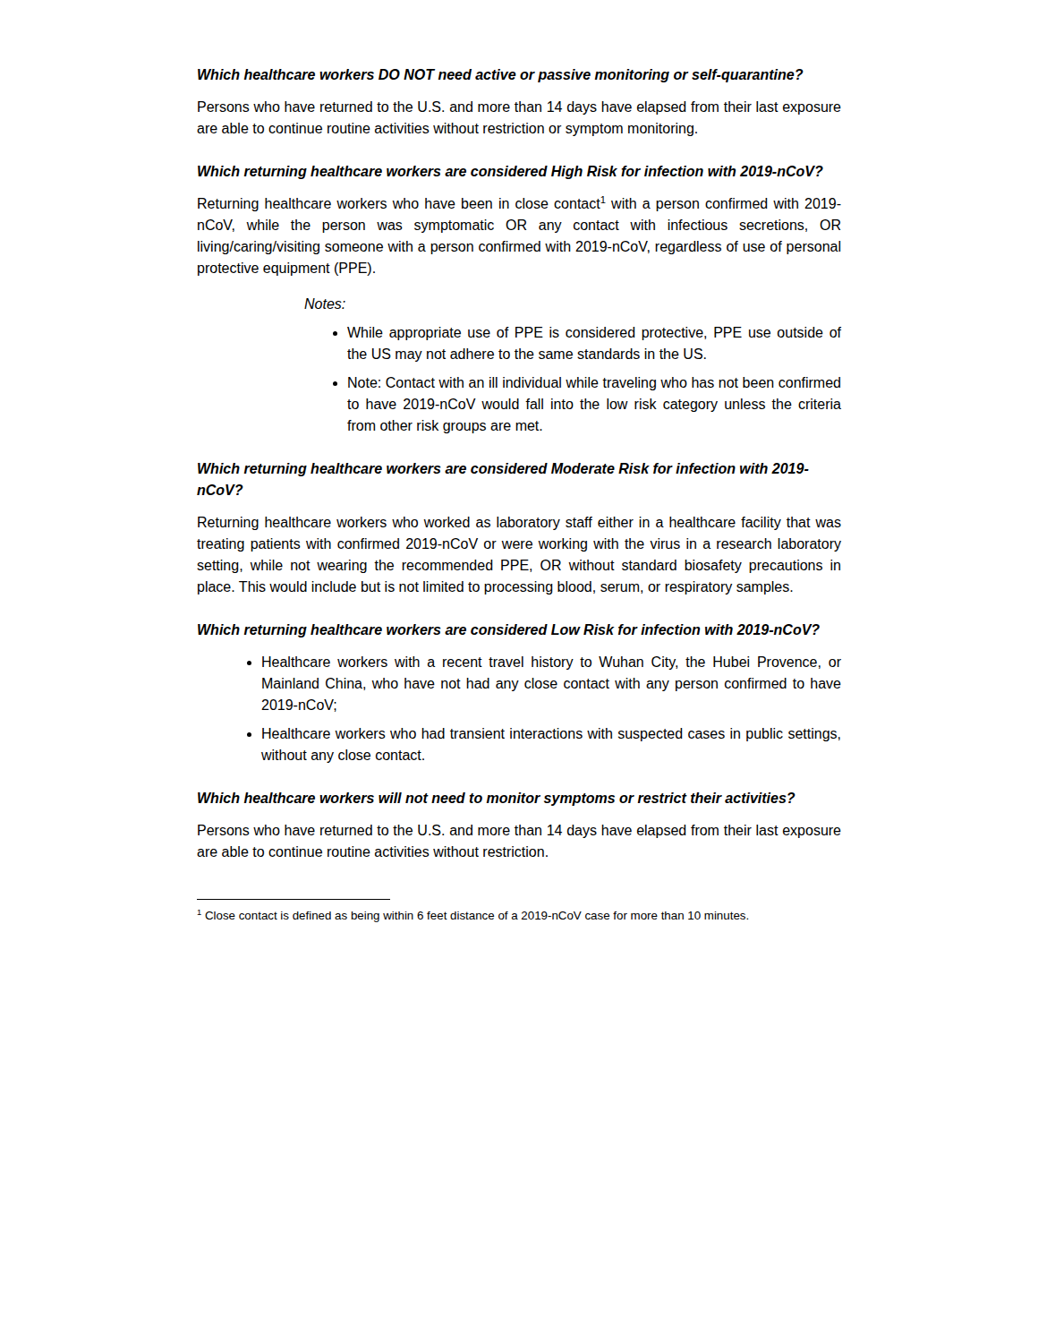Which healthcare workers DO NOT need active or passive monitoring or self-quarantine?
Persons who have returned to the U.S. and more than 14 days have elapsed from their last exposure are able to continue routine activities without restriction or symptom monitoring.
Which returning healthcare workers are considered High Risk for infection with 2019-nCoV?
Returning healthcare workers who have been in close contact1 with a person confirmed with 2019-nCoV, while the person was symptomatic OR any contact with infectious secretions, OR living/caring/visiting someone with a person confirmed with 2019-nCoV, regardless of use of personal protective equipment (PPE).
Notes:
While appropriate use of PPE is considered protective, PPE use outside of the US may not adhere to the same standards in the US.
Note: Contact with an ill individual while traveling who has not been confirmed to have 2019-nCoV would fall into the low risk category unless the criteria from other risk groups are met.
Which returning healthcare workers are considered Moderate Risk for infection with 2019-nCoV?
Returning healthcare workers who worked as laboratory staff either in a healthcare facility that was treating patients with confirmed 2019-nCoV or were working with the virus in a research laboratory setting, while not wearing the recommended PPE, OR without standard biosafety precautions in place. This would include but is not limited to processing blood, serum, or respiratory samples.
Which returning healthcare workers are considered Low Risk for infection with 2019-nCoV?
Healthcare workers with a recent travel history to Wuhan City, the Hubei Provence, or Mainland China, who have not had any close contact with any person confirmed to have 2019-nCoV;
Healthcare workers who had transient interactions with suspected cases in public settings, without any close contact.
Which healthcare workers will not need to monitor symptoms or restrict their activities?
Persons who have returned to the U.S. and more than 14 days have elapsed from their last exposure are able to continue routine activities without restriction.
1 Close contact is defined as being within 6 feet distance of a 2019-nCoV case for more than 10 minutes.